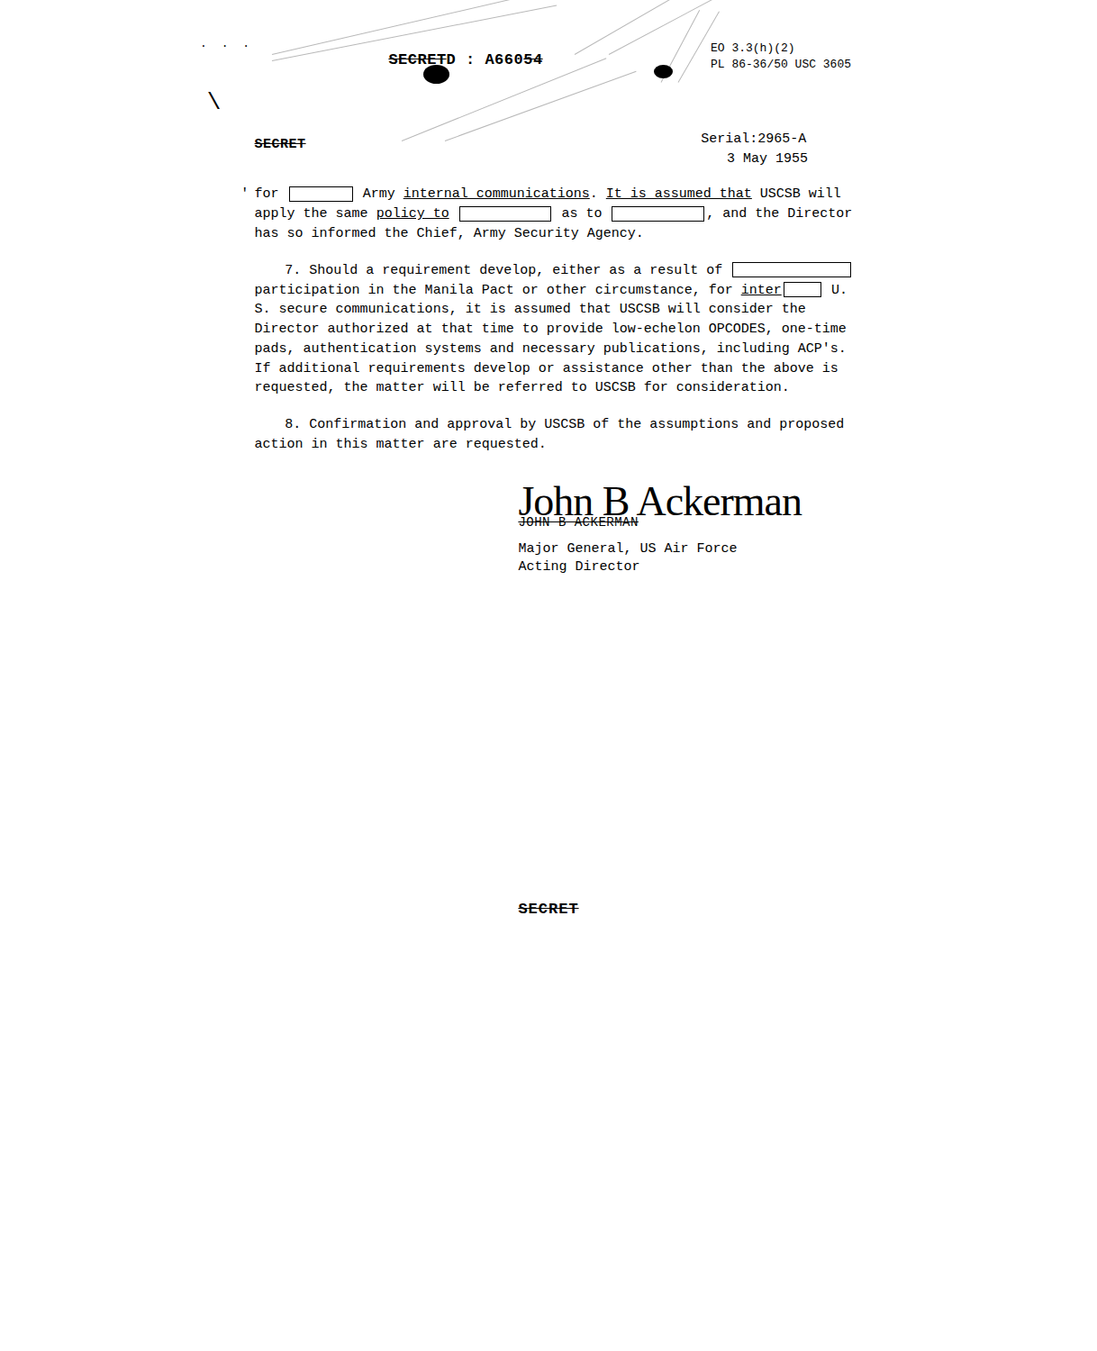. . .
\
SECRETD : A66054
EO 3.3(h)(2)
PL 86-36/50 USC 3605
SECRET
Serial:2965-A
3 May 1955
'for Army internal communications. It is assumed that USCSB will apply the same policy to as to , and the Director has so informed the Chief, Army Security Agency.
7. Should a requirement develop, either as a result of participation in the Manila Pact or other circumstance, for inter U. S. secure communications, it is assumed that USCSB will consider the Director authorized at that time to provide low-echelon OPCODES, one-time pads, authentication systems and necessary publications, including ACP's. If additional requirements develop or assistance other than the above is requested, the matter will be referred to USCSB for consideration.
8. Confirmation and approval by USCSB of the assumptions and proposed action in this matter are requested.
John B Ackerman
JOHN B ACKERMAN
Major General, US Air Force
Acting Director
SECRET